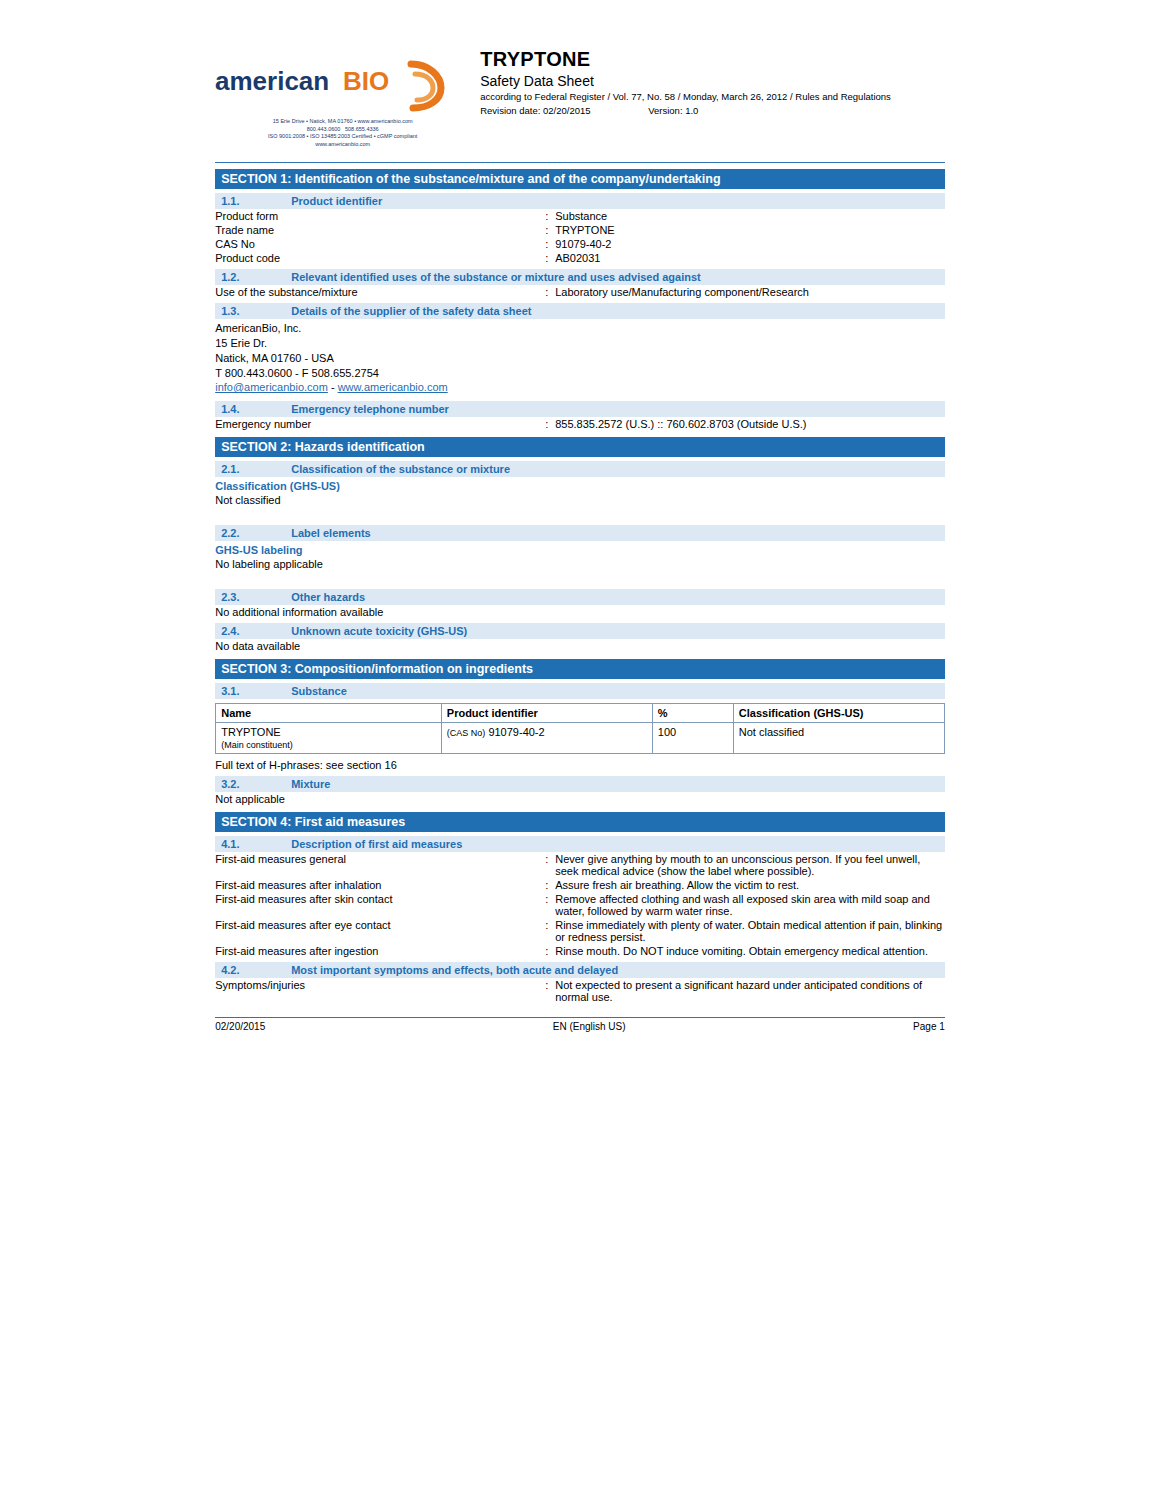american BIO
15 Erie Drive • Natick, MA 01760 • www.americanbio.com
800.443.0600 508.655.4336
ISO 9001:2008 • ISO 13485:2003 Certified • cGMP compliant
www.americanbio.com
TRYPTONE
Safety Data Sheet
according to Federal Register / Vol. 77, No. 58 / Monday, March 26, 2012 / Rules and Regulations
Revision date: 02/20/2015 Version: 1.0
SECTION 1: Identification of the substance/mixture and of the company/undertaking
1.1. Product identifier
Product form
:
Substance
Trade name
:
TRYPTONE
CAS No
:
91079-40-2
Product code
:
AB02031
1.2. Relevant identified uses of the substance or mixture and uses advised against
Use of the substance/mixture
:
Laboratory use/Manufacturing component/Research
1.3. Details of the supplier of the safety data sheet
AmericanBio, Inc.
15 Erie Dr.
Natick, MA 01760 - USA
T 800.443.0600 - F 508.655.2754
info@americanbio.com - www.americanbio.com
1.4. Emergency telephone number
Emergency number
:
855.835.2572 (U.S.) :: 760.602.8703 (Outside U.S.)
SECTION 2: Hazards identification
2.1. Classification of the substance or mixture
Classification (GHS-US)
Not classified
2.2. Label elements
GHS-US labeling
No labeling applicable
2.3. Other hazards
No additional information available
2.4. Unknown acute toxicity (GHS-US)
No data available
SECTION 3: Composition/information on ingredients
3.1. Substance
| Name | Product identifier | % | Classification (GHS-US) |
| --- | --- | --- | --- |
| TRYPTONE (Main constituent) | (CAS No) 91079-40-2 | 100 | Not classified |
Full text of H-phrases: see section 16
3.2. Mixture
Not applicable
SECTION 4: First aid measures
4.1. Description of first aid measures
First-aid measures general
:
Never give anything by mouth to an unconscious person. If you feel unwell, seek medical advice (show the label where possible).
First-aid measures after inhalation
:
Assure fresh air breathing. Allow the victim to rest.
First-aid measures after skin contact
:
Remove affected clothing and wash all exposed skin area with mild soap and water, followed by warm water rinse.
First-aid measures after eye contact
:
Rinse immediately with plenty of water. Obtain medical attention if pain, blinking or redness persist.
First-aid measures after ingestion
:
Rinse mouth. Do NOT induce vomiting. Obtain emergency medical attention.
4.2. Most important symptoms and effects, both acute and delayed
Symptoms/injuries
:
Not expected to present a significant hazard under anticipated conditions of normal use.
02/20/2015
EN (English US)
Page 1